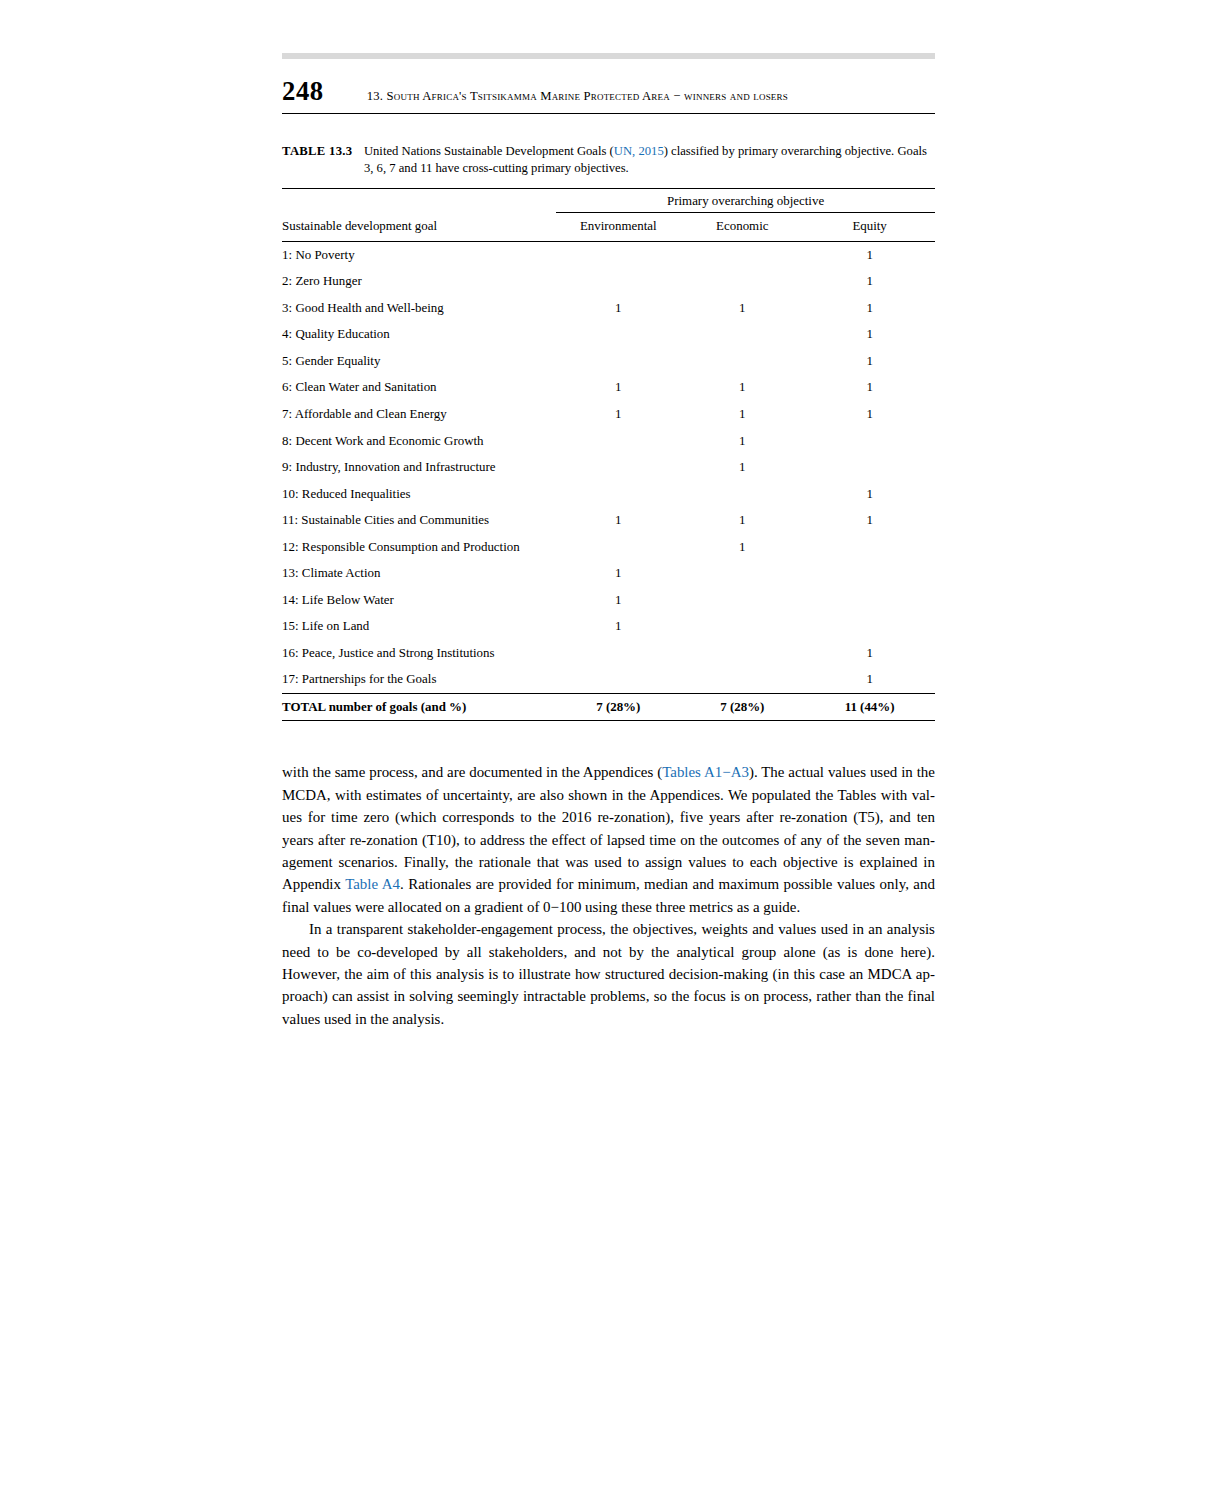248
13. South Africa's Tsitsikamma Marine Protected Area − winners and losers
TABLE 13.3
United Nations Sustainable Development Goals (UN, 2015) classified by primary overarching objective. Goals 3, 6, 7 and 11 have cross-cutting primary objectives.
| | Primary overarching objective |
| --- | --- |
| Sustainable development goal | Environmental | Economic | Equity |
| 1: No Poverty | | | 1 |
| 2: Zero Hunger | | | 1 |
| 3: Good Health and Well-being | 1 | 1 | 1 |
| 4: Quality Education | | | 1 |
| 5: Gender Equality | | | 1 |
| 6: Clean Water and Sanitation | 1 | 1 | 1 |
| 7: Affordable and Clean Energy | 1 | 1 | 1 |
| 8: Decent Work and Economic Growth | | 1 | |
| 9: Industry, Innovation and Infrastructure | | 1 | |
| 10: Reduced Inequalities | | | 1 |
| 11: Sustainable Cities and Communities | 1 | 1 | 1 |
| 12: Responsible Consumption and Production | | 1 | |
| 13: Climate Action | 1 | | |
| 14: Life Below Water | 1 | | |
| 15: Life on Land | 1 | | |
| 16: Peace, Justice and Strong Institutions | | | 1 |
| 17: Partnerships for the Goals | | | 1 |
| TOTAL number of goals (and %) | 7 (28%) | 7 (28%) | 11 (44%) |
with the same process, and are documented in the Appendices (Tables A1−A3). The actual values used in the MCDA, with estimates of uncertainty, are also shown in the Appendices. We populated the Tables with values for time zero (which corresponds to the 2016 re-zonation), five years after re-zonation (T5), and ten years after re-zonation (T10), to address the effect of lapsed time on the outcomes of any of the seven management scenarios. Finally, the rationale that was used to assign values to each objective is explained in Appendix Table A4. Rationales are provided for minimum, median and maximum possible values only, and final values were allocated on a gradient of 0−100 using these three metrics as a guide.
In a transparent stakeholder-engagement process, the objectives, weights and values used in an analysis need to be co-developed by all stakeholders, and not by the analytical group alone (as is done here). However, the aim of this analysis is to illustrate how structured decision-making (in this case an MDCA approach) can assist in solving seemingly intractable problems, so the focus is on process, rather than the final values used in the analysis.